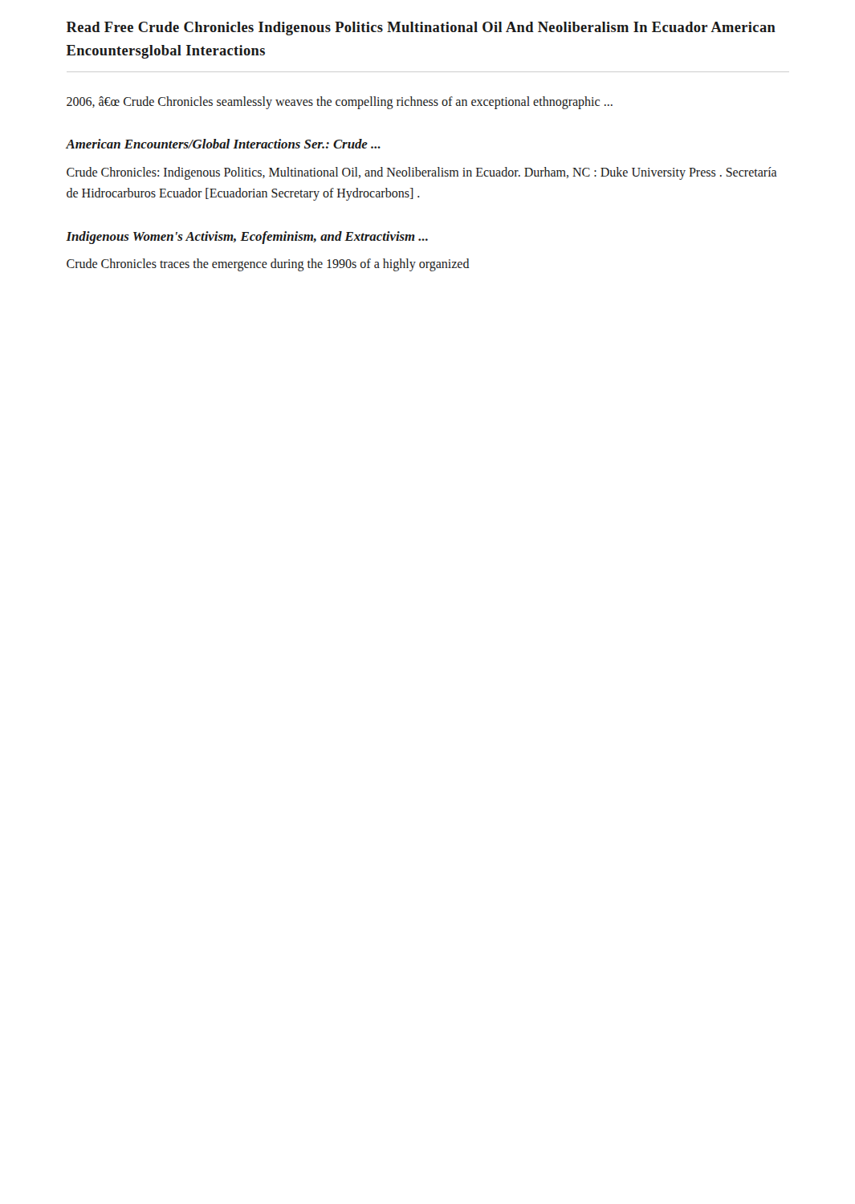Read Free Crude Chronicles Indigenous Politics Multinational Oil And Neoliberalism In Ecuador American Encountersglobal Interactions
2006, â€œ Crude Chronicles seamlessly weaves the compelling richness of an exceptional ethnographic ...
American Encounters/Global Interactions Ser.: Crude ...
Crude Chronicles: Indigenous Politics, Multinational Oil, and Neoliberalism in Ecuador. Durham, NC : Duke University Press . Secretaría de Hidrocarburos Ecuador [Ecuadorian Secretary of Hydrocarbons] .
Indigenous Women's Activism, Ecofeminism, and Extractivism ...
Crude Chronicles traces the emergence during the 1990s of a highly organized